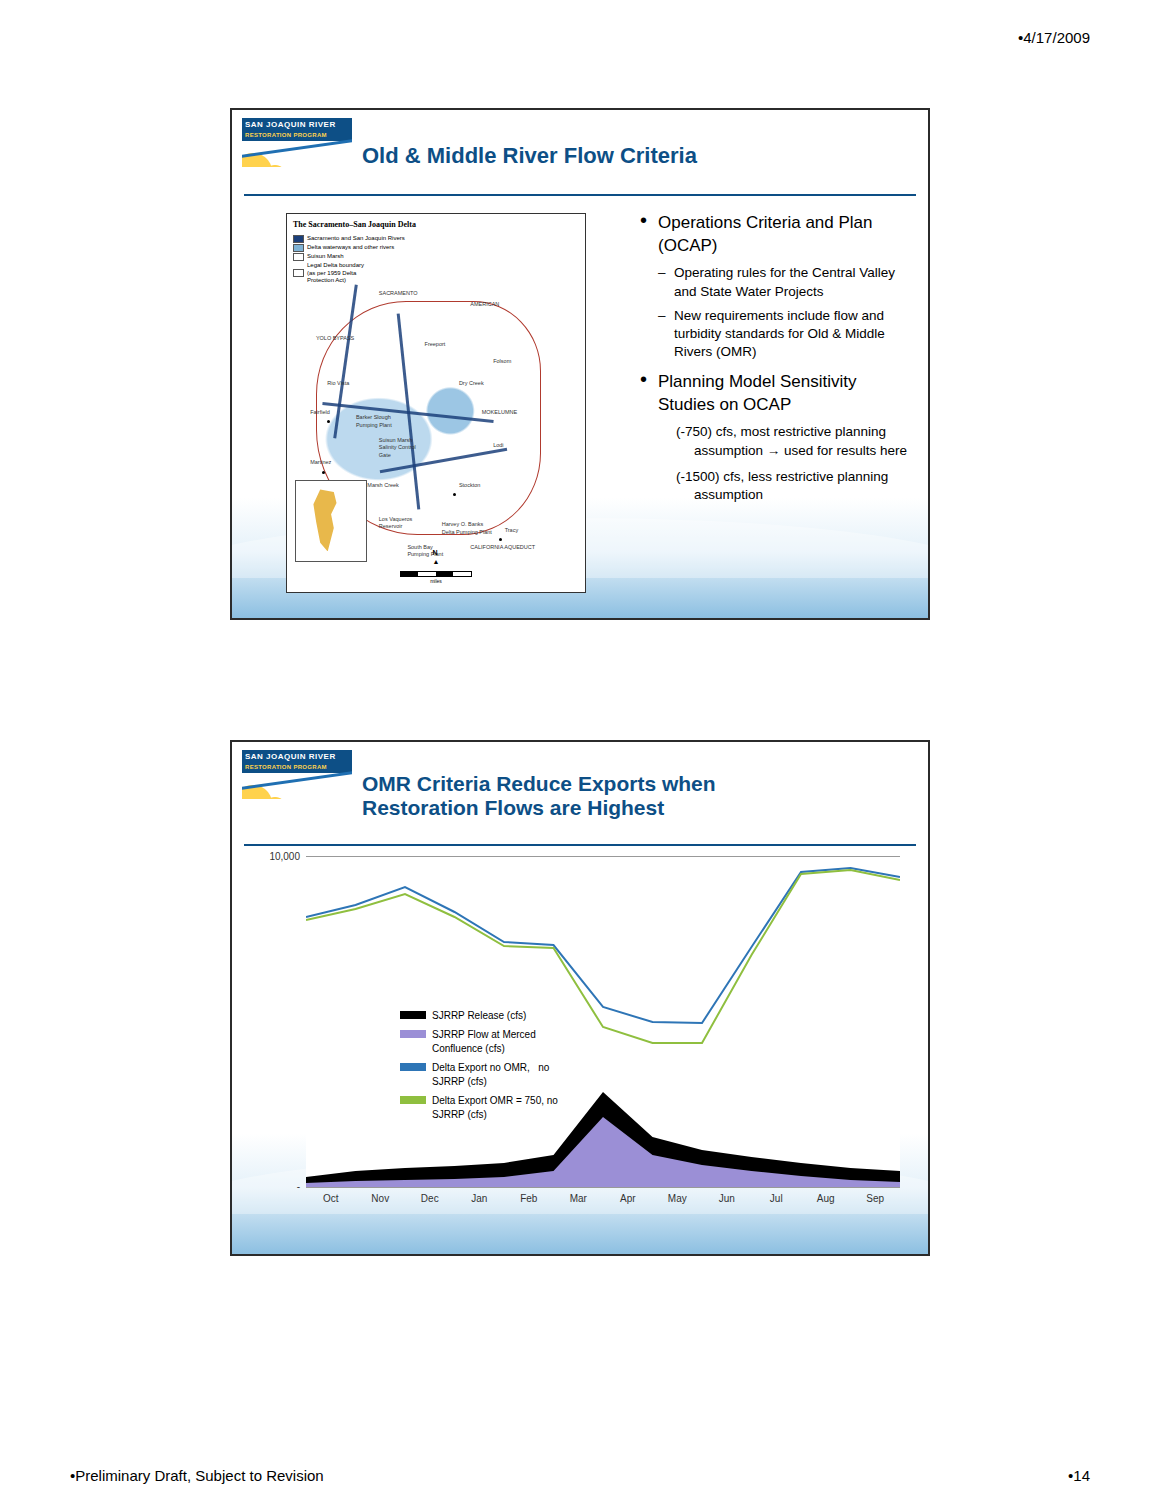•4/17/2009
SAN JOAQUIN RIVERRESTORATION PROGRAM
Old & Middle River Flow Criteria
The Sacramento–San Joaquin Delta
Sacramento and San Joaquin Rivers
Delta waterways and other rivers
Suisun Marsh
Legal Delta boundary
(as per 1959 Delta
Protection Act)
SACRAMENTO AMERICAN YOLO BYPASS Freeport Folsom Rio Vista Dry Creek Fairfield Barker Slough
Pumping Plant MOKELUMNE Suisun Marsh
Salinity Control
Gate Lodi Martinez Concord Marsh Creek Stockton Los Vaqueros
Reservoir Harvey O. Banks
Delta Pumping Plant Tracy CALIFORNIA AQUEDUCT South Bay
Pumping Plant
N
▲
miles
Operations Criteria and Plan (OCAP)
Operating rules for the Central Valley and State Water Projects
New requirements include flow and turbidity standards for Old & Middle Rivers (OMR)
Planning Model Sensitivity Studies on OCAP
(-750) cfs, most restrictive planning assumption → used for results here
(-1500) cfs, less restrictive planning assumption
SAN JOAQUIN RIVERRESTORATION PROGRAM
OMR Criteria Reduce Exports when
Restoration Flows are Highest
10,000
-
SJRRP Release (cfs)
SJRRP Flow at Merced
Confluence (cfs)
Delta Export no OMR, no
SJRRP (cfs)
Delta Export OMR = 750, no
SJRRP (cfs)
Oct Nov Dec Jan Feb Mar Apr May Jun Jul Aug Sep
•Preliminary Draft, Subject to Revision •14